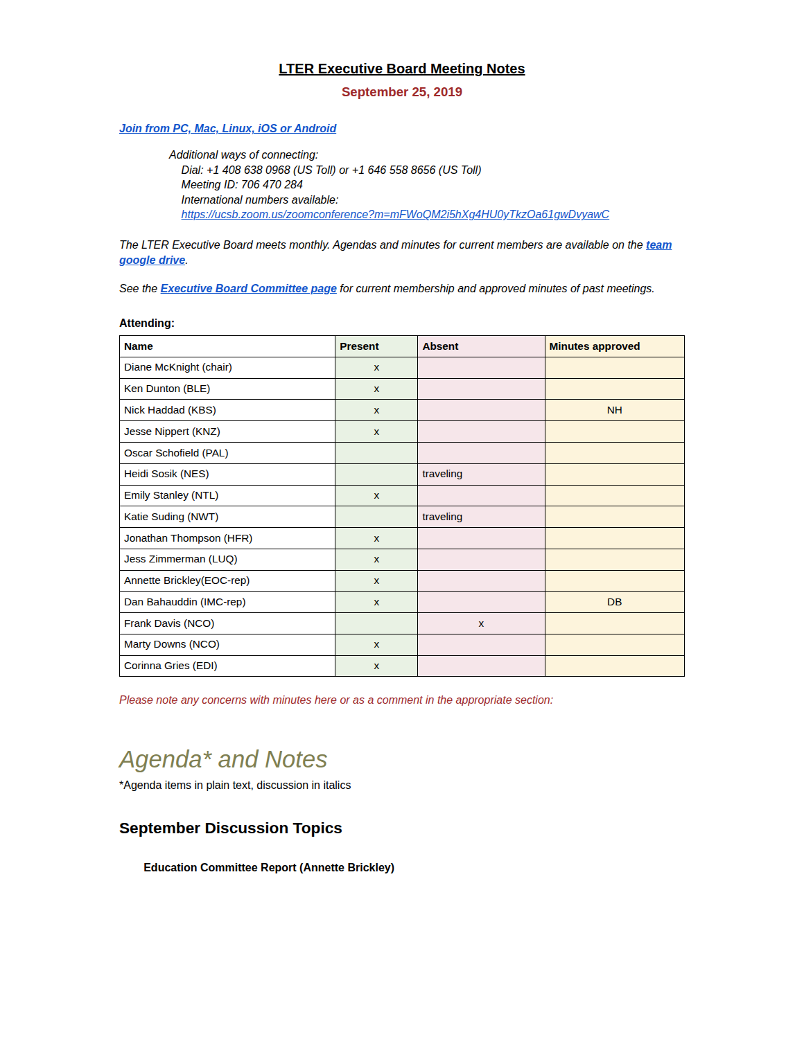LTER Executive Board Meeting Notes
September 25, 2019
Join from PC, Mac, Linux, iOS or Android
Additional ways of connecting:
Dial: +1 408 638 0968 (US Toll) or +1 646 558 8656 (US Toll)
Meeting ID: 706 470 284
International numbers available:
https://ucsb.zoom.us/zoomconference?m=mFWoQM2i5hXg4HU0yTkzOa61gwDvyawC
The LTER Executive Board meets monthly. Agendas and minutes for current members are available on the team google drive.
See the Executive Board Committee page for current membership and approved minutes of past meetings.
Attending:
| Name | Present | Absent | Minutes approved |
| --- | --- | --- | --- |
| Diane McKnight (chair) | x | | |
| Ken Dunton (BLE) | x | | |
| Nick Haddad (KBS) | x | | NH |
| Jesse Nippert (KNZ) | x | | |
| Oscar Schofield (PAL) | | | |
| Heidi Sosik (NES) | | traveling | |
| Emily Stanley (NTL) | x | | |
| Katie Suding (NWT) | | traveling | |
| Jonathan Thompson (HFR) | x | | |
| Jess Zimmerman (LUQ) | x | | |
| Annette Brickley(EOC-rep) | x | | |
| Dan Bahauddin (IMC-rep) | x | | DB |
| Frank Davis (NCO) | | x | |
| Marty Downs (NCO) | x | | |
| Corinna Gries (EDI) | x | | |
Please note any concerns with minutes here or as a comment in the appropriate section:
Agenda* and Notes
*Agenda items in plain text, discussion in italics
September Discussion Topics
Education Committee Report (Annette Brickley)